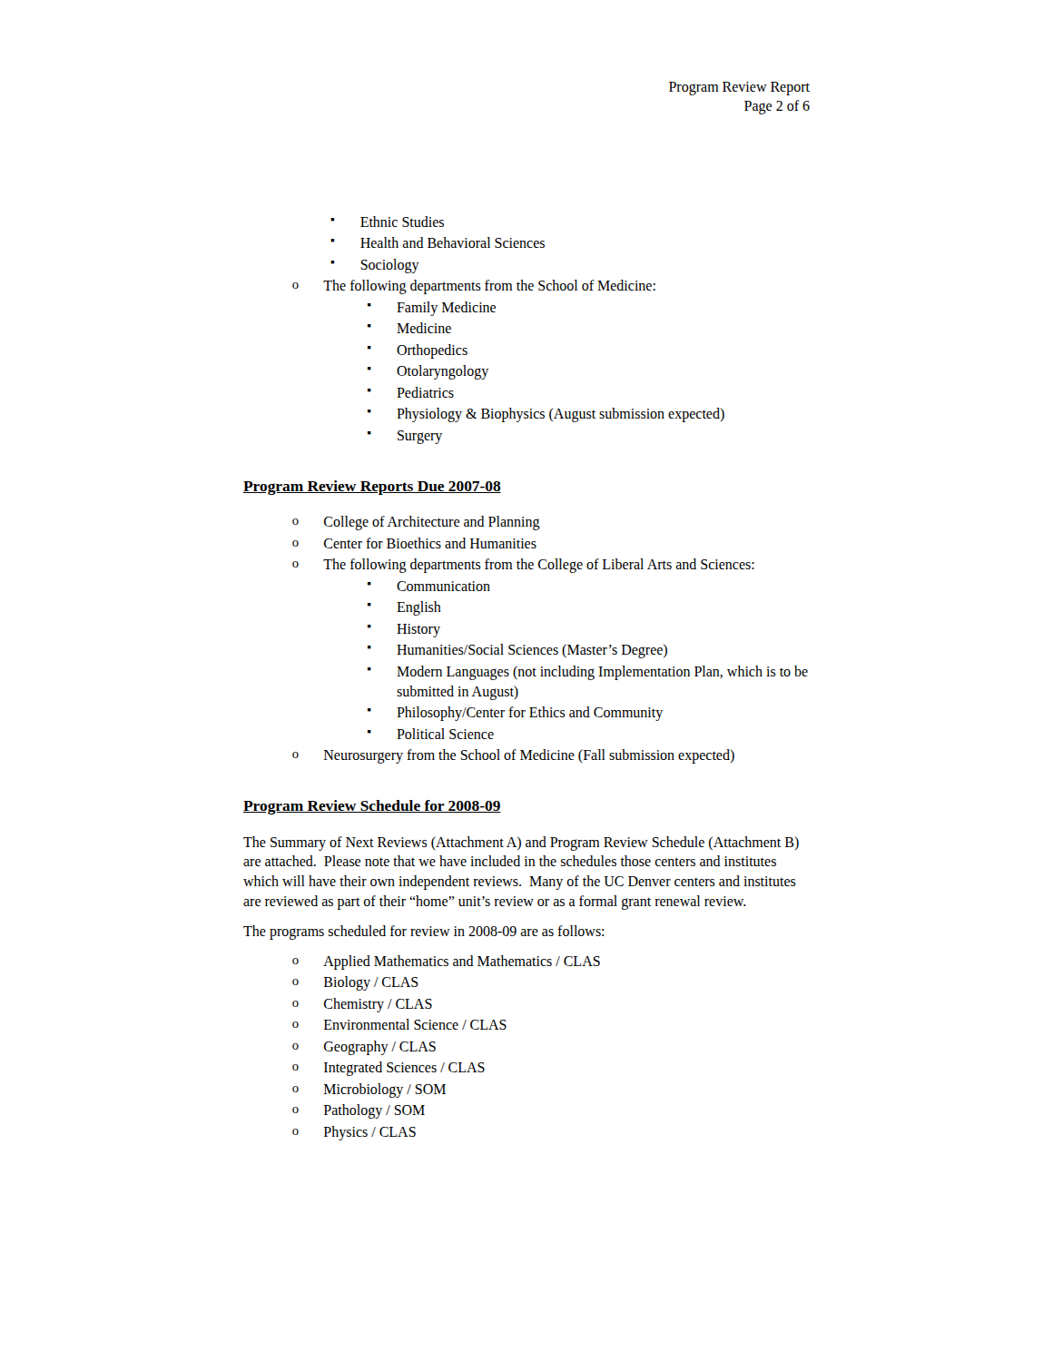Program Review Report
Page 2 of 6
Ethnic Studies
Health and Behavioral Sciences
Sociology
The following departments from the School of Medicine:
Family Medicine
Medicine
Orthopedics
Otolaryngology
Pediatrics
Physiology & Biophysics (August submission expected)
Surgery
Program Review Reports Due 2007-08
College of Architecture and Planning
Center for Bioethics and Humanities
The following departments from the College of Liberal Arts and Sciences:
Communication
English
History
Humanities/Social Sciences (Master’s Degree)
Modern Languages (not including Implementation Plan, which is to be submitted in August)
Philosophy/Center for Ethics and Community
Political Science
Neurosurgery from the School of Medicine (Fall submission expected)
Program Review Schedule for 2008-09
The Summary of Next Reviews (Attachment A) and Program Review Schedule (Attachment B) are attached. Please note that we have included in the schedules those centers and institutes which will have their own independent reviews. Many of the UC Denver centers and institutes are reviewed as part of their “home” unit’s review or as a formal grant renewal review.
The programs scheduled for review in 2008-09 are as follows:
Applied Mathematics and Mathematics / CLAS
Biology / CLAS
Chemistry / CLAS
Environmental Science / CLAS
Geography / CLAS
Integrated Sciences / CLAS
Microbiology / SOM
Pathology / SOM
Physics / CLAS